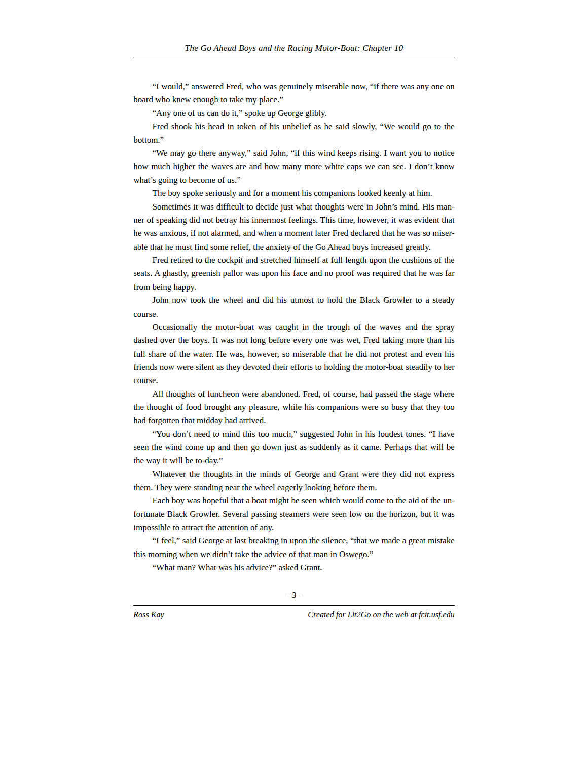The Go Ahead Boys and the Racing Motor-Boat: Chapter 10
“I would,” answered Fred, who was genuinely miserable now, “if there was any one on board who knew enough to take my place.”
“Any one of us can do it,” spoke up George glibly.
Fred shook his head in token of his unbelief as he said slowly, “We would go to the bottom.”
“We may go there anyway,” said John, “if this wind keeps rising. I want you to notice how much higher the waves are and how many more white caps we can see. I don’t know what’s going to become of us.”
The boy spoke seriously and for a moment his companions looked keenly at him.
Sometimes it was difficult to decide just what thoughts were in John’s mind. His manner of speaking did not betray his innermost feelings. This time, however, it was evident that he was anxious, if not alarmed, and when a moment later Fred declared that he was so miserable that he must find some relief, the anxiety of the Go Ahead boys increased greatly.
Fred retired to the cockpit and stretched himself at full length upon the cushions of the seats. A ghastly, greenish pallor was upon his face and no proof was required that he was far from being happy.
John now took the wheel and did his utmost to hold the Black Growler to a steady course.
Occasionally the motor-boat was caught in the trough of the waves and the spray dashed over the boys. It was not long before every one was wet, Fred taking more than his full share of the water. He was, however, so miserable that he did not protest and even his friends now were silent as they devoted their efforts to holding the motor-boat steadily to her course.
All thoughts of luncheon were abandoned. Fred, of course, had passed the stage where the thought of food brought any pleasure, while his companions were so busy that they too had forgotten that midday had arrived.
“You don’t need to mind this too much,” suggested John in his loudest tones. “I have seen the wind come up and then go down just as suddenly as it came. Perhaps that will be the way it will be to-day.”
Whatever the thoughts in the minds of George and Grant were they did not express them. They were standing near the wheel eagerly looking before them.
Each boy was hopeful that a boat might be seen which would come to the aid of the unfortunate Black Growler. Several passing steamers were seen low on the horizon, but it was impossible to attract the attention of any.
“I feel,” said George at last breaking in upon the silence, “that we made a great mistake this morning when we didn’t take the advice of that man in Oswego.”
“What man? What was his advice?” asked Grant.
– 3 –
Ross Kay Created for Lit2Go on the web at fcit.usf.edu